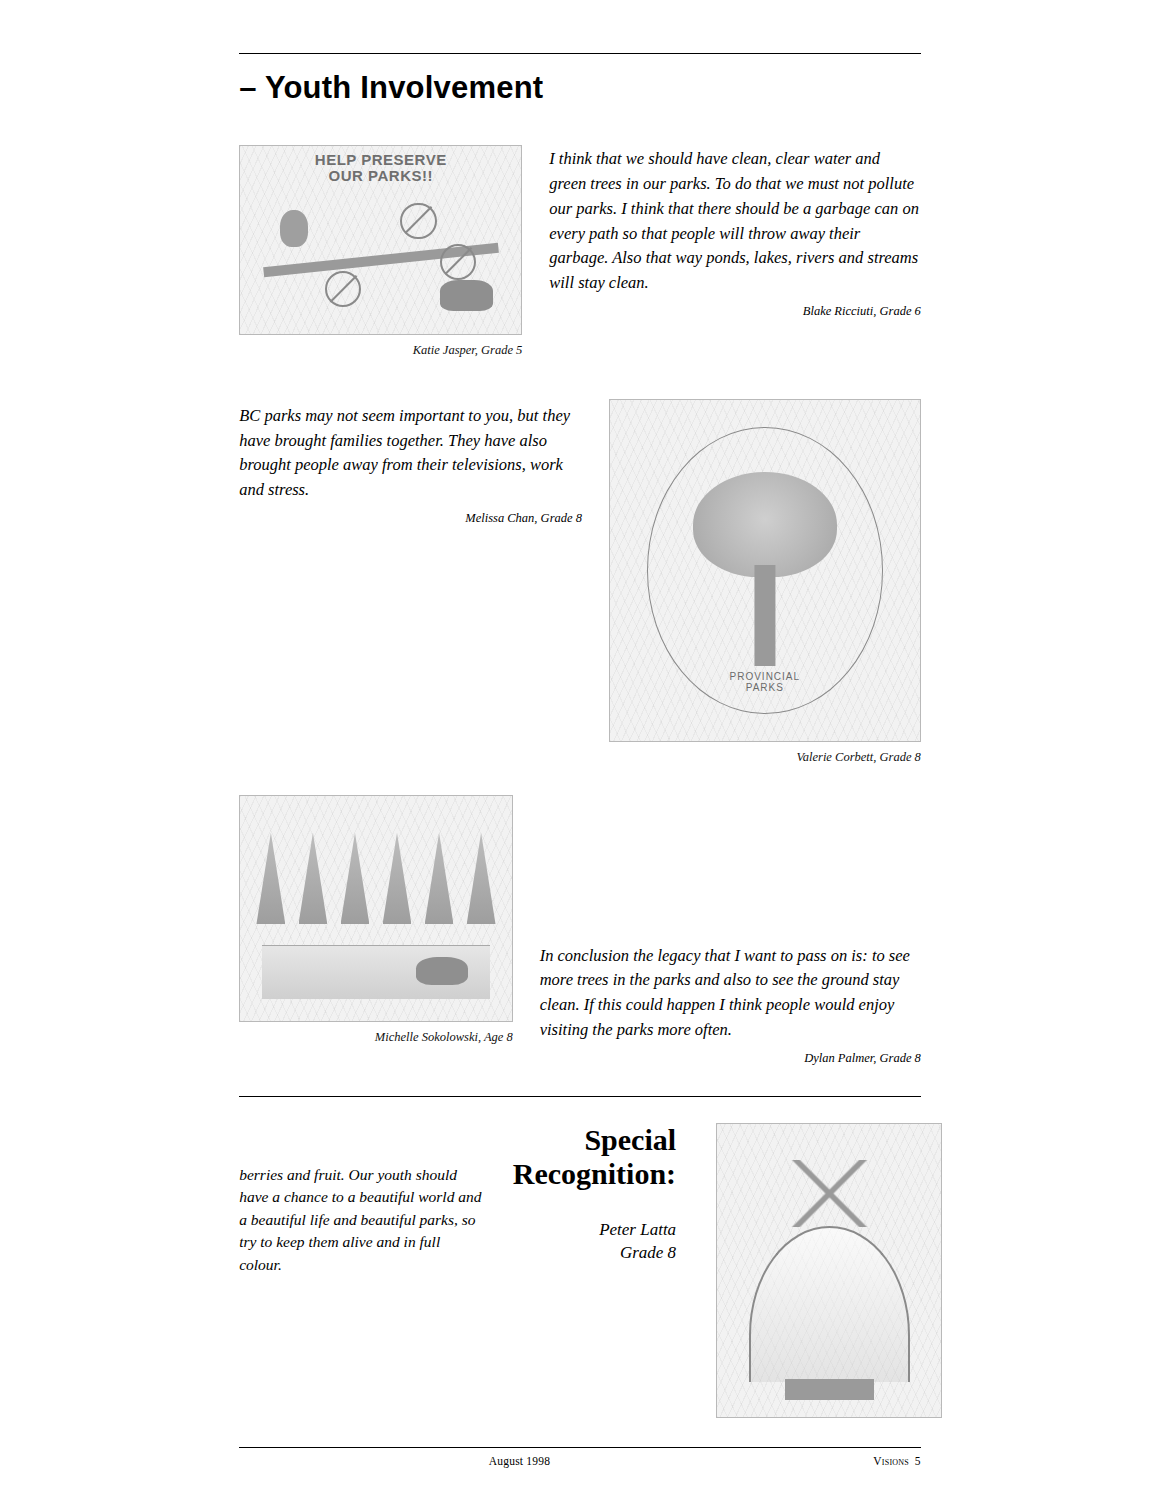– Youth Involvement
HELP PRESERVE
OUR PARKS!!
Katie Jasper, Grade 5
I think that we should have clean, clear water and green trees in our parks. To do that we must not pollute our parks. I think that there should be a garbage can on every path so that people will throw away their garbage. Also that way ponds, lakes, rivers and streams will stay clean.
Blake Ricciuti, Grade 6
BC parks may not seem important to you, but they have brought families together. They have also brought people away from their televisions, work and stress.
Melissa Chan, Grade 8
PROVINCIAL
PARKS
Valerie Corbett, Grade 8
Michelle Sokolowski, Age 8
In conclusion the legacy that I want to pass on is: to see more trees in the parks and also to see the ground stay clean. If this could happen I think people would enjoy visiting the parks more often.
Dylan Palmer, Grade 8
berries and fruit. Our youth should have a chance to a beautiful world and a beautiful life and beautiful parks, so try to keep them alive and in full colour.
Special
Recognition:
Peter Latta
Grade 8
August 1998
Visions5